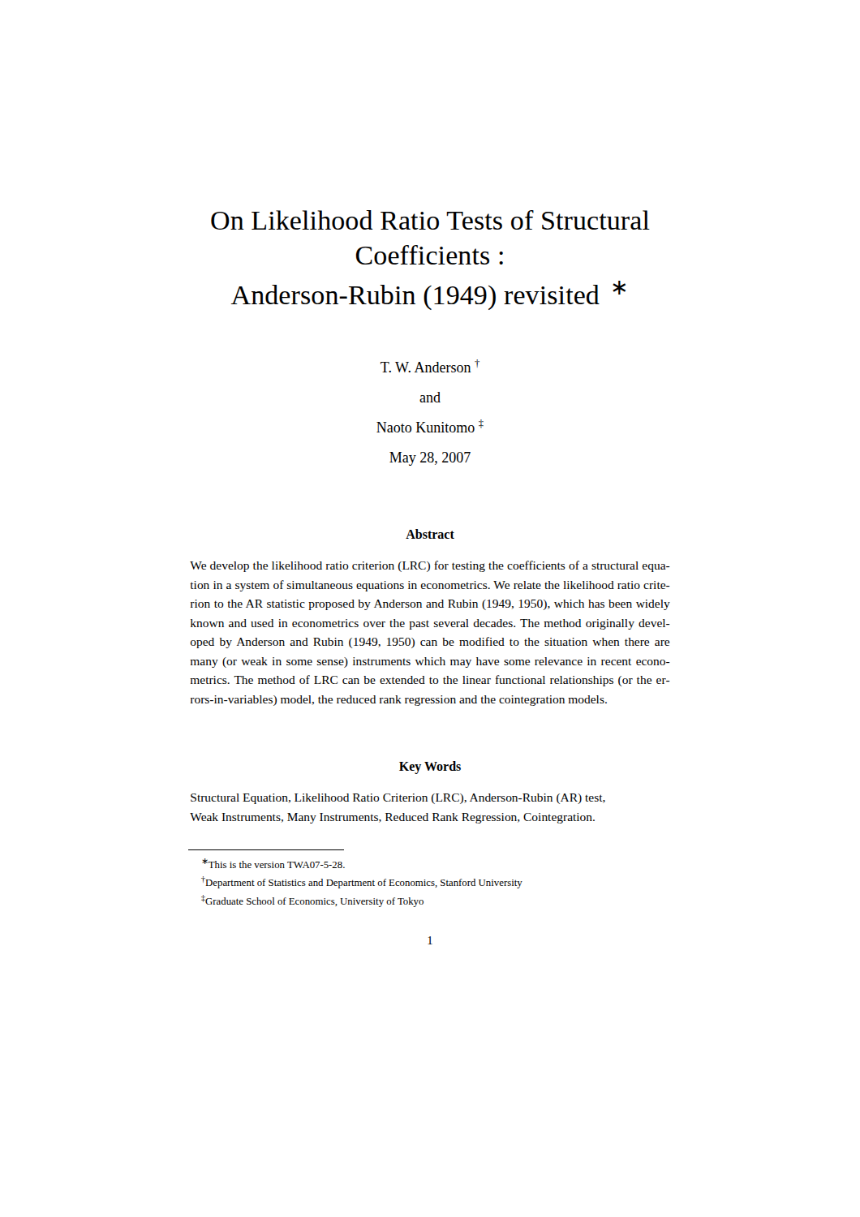On Likelihood Ratio Tests of Structural
Coefficients :
Anderson-Rubin (1949) revisited ∗
T. W. Anderson †
and
Naoto Kunitomo ‡
May 28, 2007
Abstract
We develop the likelihood ratio criterion (LRC) for testing the coefficients of a structural equation in a system of simultaneous equations in econometrics. We relate the likelihood ratio criterion to the AR statistic proposed by Anderson and Rubin (1949, 1950), which has been widely known and used in econometrics over the past several decades. The method originally developed by Anderson and Rubin (1949, 1950) can be modified to the situation when there are many (or weak in some sense) instruments which may have some relevance in recent econometrics. The method of LRC can be extended to the linear functional relationships (or the errors-in-variables) model, the reduced rank regression and the cointegration models.
Key Words
Structural Equation, Likelihood Ratio Criterion (LRC), Anderson-Rubin (AR) test,
Weak Instruments, Many Instruments, Reduced Rank Regression, Cointegration.
∗This is the version TWA07-5-28.
†Department of Statistics and Department of Economics, Stanford University
‡Graduate School of Economics, University of Tokyo
1